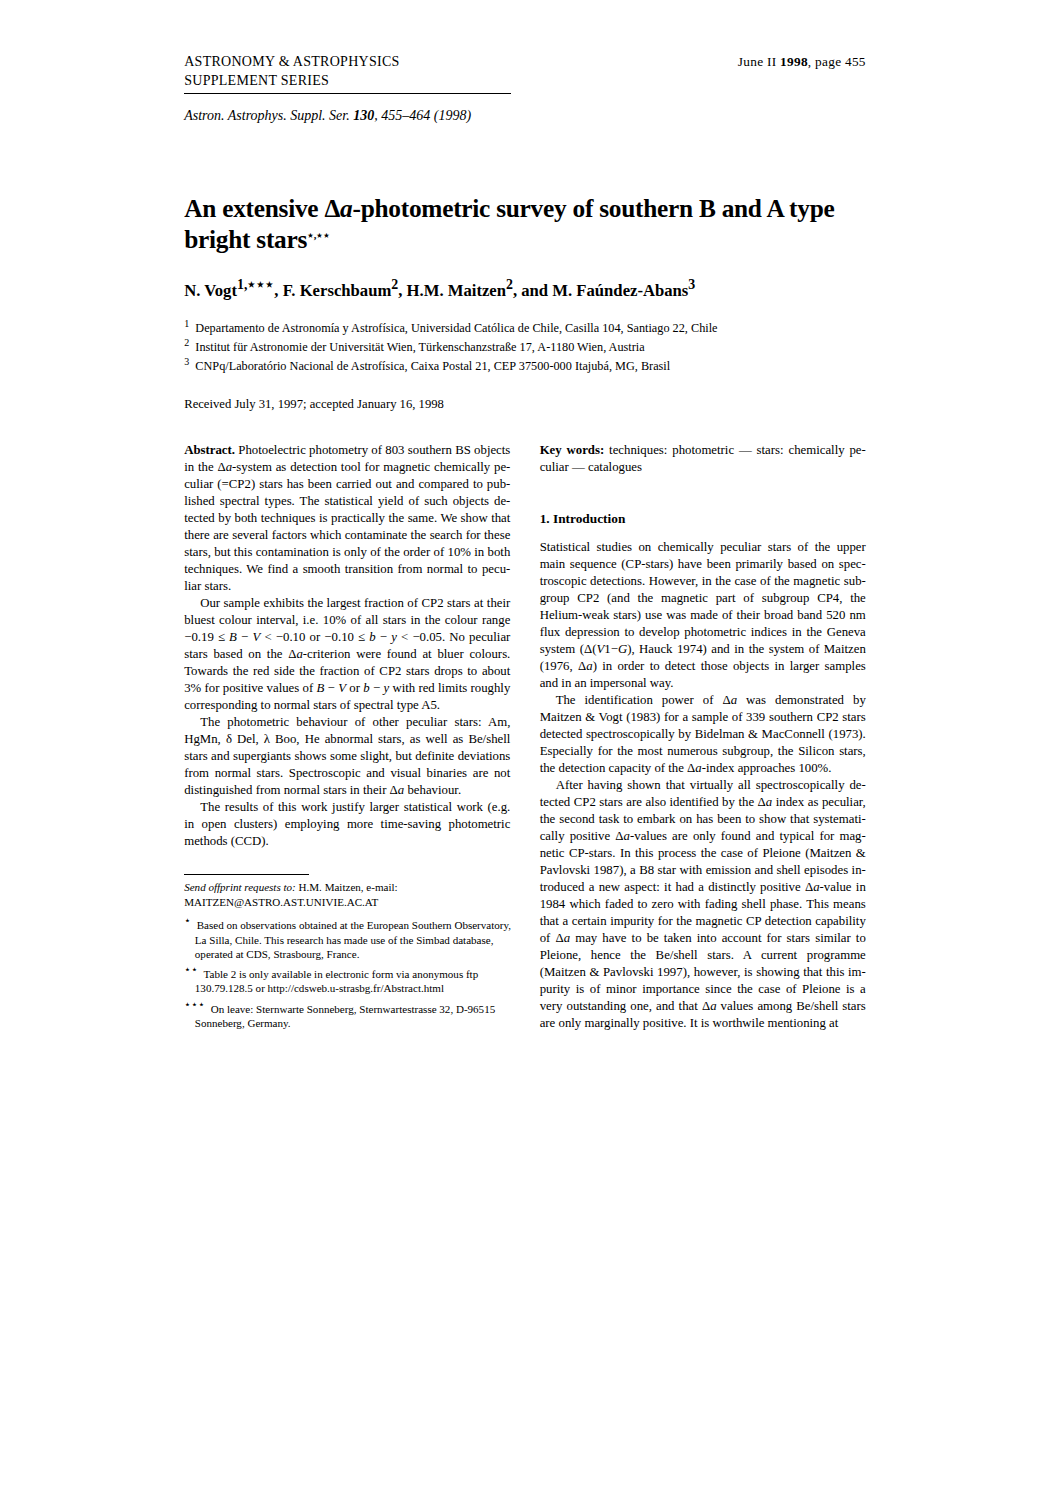Astronomy & Astrophysics
Supplement Series
June II 1998, page 455
Astron. Astrophys. Suppl. Ser. 130, 455–464 (1998)
An extensive Δa-photometric survey of southern B and A type bright stars⋆,⋆⋆
N. Vogt1,⋆⋆⋆, F. Kerschbaum2, H.M. Maitzen2, and M. Faúndez-Abans3
1 Departamento de Astronomía y Astrofísica, Universidad Católica de Chile, Casilla 104, Santiago 22, Chile
2 Institut für Astronomie der Universität Wien, Türkenschanzstraße 17, A-1180 Wien, Austria
3 CNPq/Laboratório Nacional de Astrofísica, Caixa Postal 21, CEP 37500-000 Itajubá, MG, Brasil
Received July 31, 1997; accepted January 16, 1998
Abstract. Photoelectric photometry of 803 southern BS objects in the Δa-system as detection tool for magnetic chemically peculiar (=CP2) stars has been carried out and compared to published spectral types. The statistical yield of such objects detected by both techniques is practically the same. We show that there are several factors which contaminate the search for these stars, but this contamination is only of the order of 10% in both techniques. We find a smooth transition from normal to peculiar stars.
Our sample exhibits the largest fraction of CP2 stars at their bluest colour interval, i.e. 10% of all stars in the colour range −0.19 ≤ B − V < −0.10 or −0.10 ≤ b − y < −0.05. No peculiar stars based on the Δa-criterion were found at bluer colours. Towards the red side the fraction of CP2 stars drops to about 3% for positive values of B − V or b − y with red limits roughly corresponding to normal stars of spectral type A5.
The photometric behaviour of other peculiar stars: Am, HgMn, δ Del, λ Boo, He abnormal stars, as well as Be/shell stars and supergiants shows some slight, but definite deviations from normal stars. Spectroscopic and visual binaries are not distinguished from normal stars in their Δa behaviour.
The results of this work justify larger statistical work (e.g. in open clusters) employing more time-saving photometric methods (CCD).
Key words: techniques: photometric — stars: chemically peculiar — catalogues
1. Introduction
Statistical studies on chemically peculiar stars of the upper main sequence (CP-stars) have been primarily based on spectroscopic detections. However, in the case of the magnetic subgroup CP2 (and the magnetic part of subgroup CP4, the Helium-weak stars) use was made of their broad band 520 nm flux depression to develop photometric indices in the Geneva system (Δ(V1−G), Hauck 1974) and in the system of Maitzen (1976, Δa) in order to detect those objects in larger samples and in an impersonal way.
The identification power of Δa was demonstrated by Maitzen & Vogt (1983) for a sample of 339 southern CP2 stars detected spectroscopically by Bidelman & MacConnell (1973). Especially for the most numerous subgroup, the Silicon stars, the detection capacity of the Δa-index approaches 100%.
After having shown that virtually all spectroscopically detected CP2 stars are also identified by the Δa index as peculiar, the second task to embark on has been to show that systematically positive Δa-values are only found and typical for magnetic CP-stars. In this process the case of Pleione (Maitzen & Pavlovski 1987), a B8 star with emission and shell episodes introduced a new aspect: it had a distinctly positive Δa-value in 1984 which faded to zero with fading shell phase. This means that a certain impurity for the magnetic CP detection capability of Δa may have to be taken into account for stars similar to Pleione, hence the Be/shell stars. A current programme (Maitzen & Pavlovski 1997), however, is showing that this impurity is of minor importance since the case of Pleione is a very outstanding one, and that Δa values among Be/shell stars are only marginally positive. It is worthwile mentioning at
Send offprint requests to: H.M. Maitzen, e-mail: MAITZEN@ASTRO.AST.UNIVIE.AC.AT
⋆ Based on observations obtained at the European Southern Observatory, La Silla, Chile. This research has made use of the Simbad database, operated at CDS, Strasbourg, France.
⋆⋆ Table 2 is only available in electronic form via anonymous ftp 130.79.128.5 or http://cdsweb.u-strasbg.fr/Abstract.html
⋆⋆⋆ On leave: Sternwarte Sonneberg, Sternwartestrasse 32, D-96515 Sonneberg, Germany.